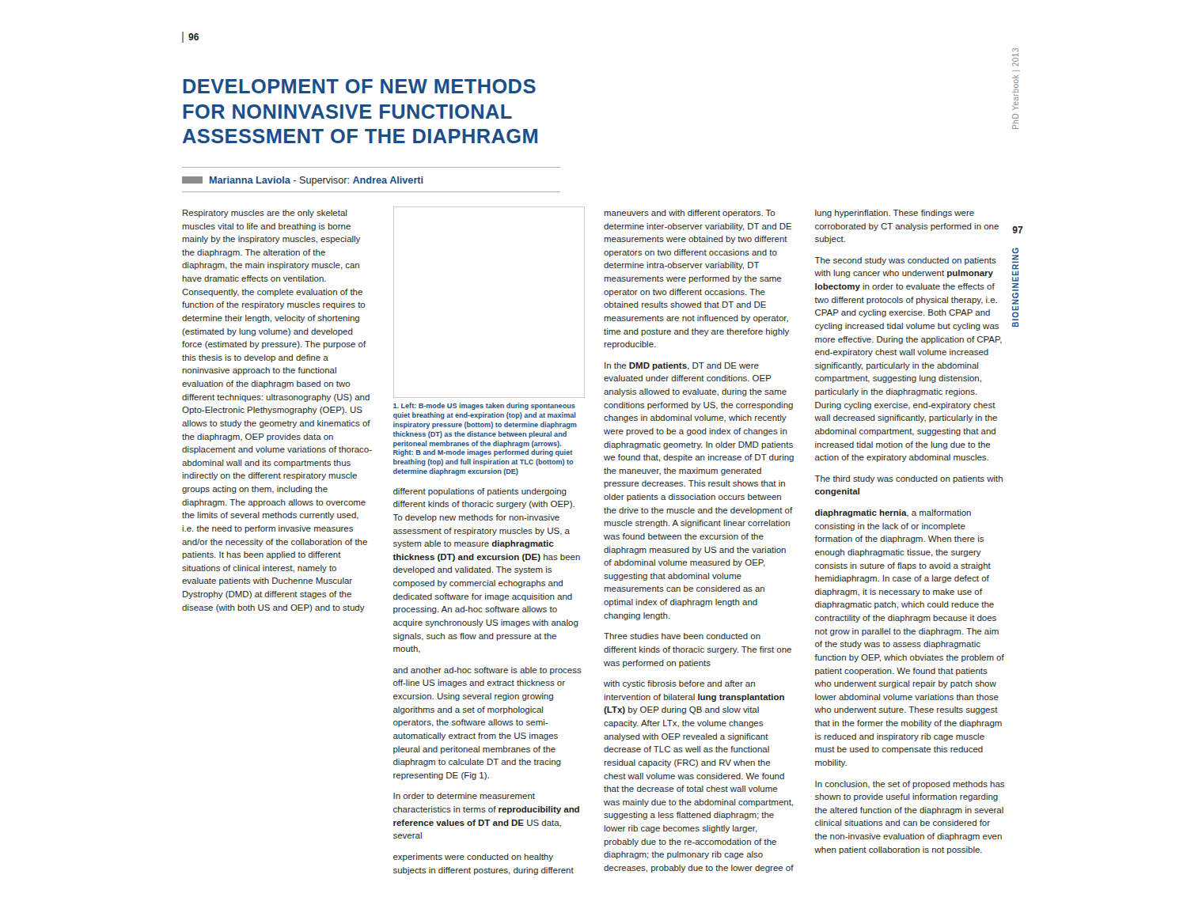96
Development of new methods for noninvasive functional assessment of the diaphragm
Marianna Laviola - Supervisor: Andrea Aliverti
Respiratory muscles are the only skeletal muscles vital to life and breathing is borne mainly by the inspiratory muscles, especially the diaphragm. The alteration of the diaphragm, the main inspiratory muscle, can have dramatic effects on ventilation. Consequently, the complete evaluation of the function of the respiratory muscles requires to determine their length, velocity of shortening (estimated by lung volume) and developed force (estimated by pressure). The purpose of this thesis is to develop and define a noninvasive approach to the functional evaluation of the diaphragm based on two different techniques: ultrasonography (US) and Opto-Electronic Plethysmography (OEP). US allows to study the geometry and kinematics of the diaphragm, OEP provides data on displacement and volume variations of thoraco-abdominal wall and its compartments thus indirectly on the different respiratory muscle groups acting on them, including the diaphragm. The approach allows to overcome the limits of several methods currently used, i.e. the need to perform invasive measures and/or the necessity of the collaboration of the patients. It has been applied to different situations of clinical interest, namely to evaluate patients with Duchenne Muscular Dystrophy (DMD) at different stages of the disease (with both US and OEP) and to study
1. Left: B-mode US images taken during spontaneous quiet breathing at end-expiration (top) and at maximal inspiratory pressure (bottom) to determine diaphragm thickness (DT) as the distance between pleural and peritoneal membranes of the diaphragm (arrows). Right: B and M-mode images performed during quiet breathing (top) and full inspiration at TLC (bottom) to determine diaphragm excursion (DE)
different populations of patients undergoing different kinds of thoracic surgery (with OEP). To develop new methods for non-invasive assessment of respiratory muscles by US, a system able to measure diaphragmatic thickness (DT) and excursion (DE) has been developed and validated. The system is composed by commercial echographs and dedicated software for image acquisition and processing. An ad-hoc software allows to acquire synchronously US images with analog signals, such as flow and pressure at the mouth,
and another ad-hoc software is able to process off-line US images and extract thickness or excursion. Using several region growing algorithms and a set of morphological operators, the software allows to semi-automatically extract from the US images pleural and peritoneal membranes of the diaphragm to calculate DT and the tracing representing DE (Fig 1).
In order to determine measurement characteristics in terms of reproducibility and reference values of DT and DE US data, several
experiments were conducted on healthy subjects in different postures, during different maneuvers and with different operators. To determine inter-observer variability, DT and DE measurements were obtained by two different operators on two different occasions and to determine intra-observer variability, DT measurements were performed by the same operator on two different occasions. The obtained results showed that DT and DE measurements are not influenced by operator, time and posture and they are therefore highly reproducible.
In the DMD patients, DT and DE were evaluated under different conditions. OEP analysis allowed to evaluate, during the same conditions performed by US, the corresponding changes in abdominal volume, which recently were proved to be a good index of changes in diaphragmatic geometry. In older DMD patients we found that, despite an increase of DT during the maneuver, the maximum generated pressure decreases. This result shows that in older patients a dissociation occurs between the drive to the muscle and the development of muscle strength. A significant linear correlation was found between the excursion of the diaphragm measured by US and the variation of abdominal volume measured by OEP, suggesting that abdominal volume measurements can be considered as an optimal index of diaphragm length and changing length.
Three studies have been conducted on different kinds of thoracic surgery. The first one was performed on patients
with cystic fibrosis before and after an intervention of bilateral lung transplantation (LTx) by OEP during QB and slow vital capacity. After LTx, the volume changes analysed with OEP revealed a significant decrease of TLC as well as the functional residual capacity (FRC) and RV when the chest wall volume was considered. We found that the decrease of total chest wall volume was mainly due to the abdominal compartment, suggesting a less flattened diaphragm; the lower rib cage becomes slightly larger, probably due to the re-accomodation of the diaphragm; the pulmonary rib cage also decreases, probably due to the lower degree of lung hyperinflation. These findings were corroborated by CT analysis performed in one subject.
The second study was conducted on patients with lung cancer who underwent pulmonary lobectomy in order to evaluate the effects of two different protocols of physical therapy, i.e. CPAP and cycling exercise. Both CPAP and cycling increased tidal volume but cycling was more effective. During the application of CPAP, end-expiratory chest wall volume increased significantly, particularly in the abdominal compartment, suggesting lung distension, particularly in the diaphragmatic regions. During cycling exercise, end-expiratory chest wall decreased significantly, particularly in the abdominal compartment, suggesting that and increased tidal motion of the lung due to the action of the expiratory abdominal muscles.
The third study was conducted on patients with congenital
diaphragmatic hernia, a malformation consisting in the lack of or incomplete formation of the diaphragm. When there is enough diaphragmatic tissue, the surgery consists in suture of flaps to avoid a straight hemidiaphragm. In case of a large defect of diaphragm, it is necessary to make use of diaphragmatic patch, which could reduce the contractility of the diaphragm because it does not grow in parallel to the diaphragm. The aim of the study was to assess diaphragmatic function by OEP, which obviates the problem of patient cooperation. We found that patients who underwent surgical repair by patch show lower abdominal volume variations than those who underwent suture. These results suggest that in the former the mobility of the diaphragm is reduced and inspiratory rib cage muscle must be used to compensate this reduced mobility.
In conclusion, the set of proposed methods has shown to provide useful information regarding the altered function of the diaphragm in several clinical situations and can be considered for the non-invasive evaluation of diaphragm even when patient collaboration is not possible.
PhD Yearbook | 2013
97
BIOENGINEERING